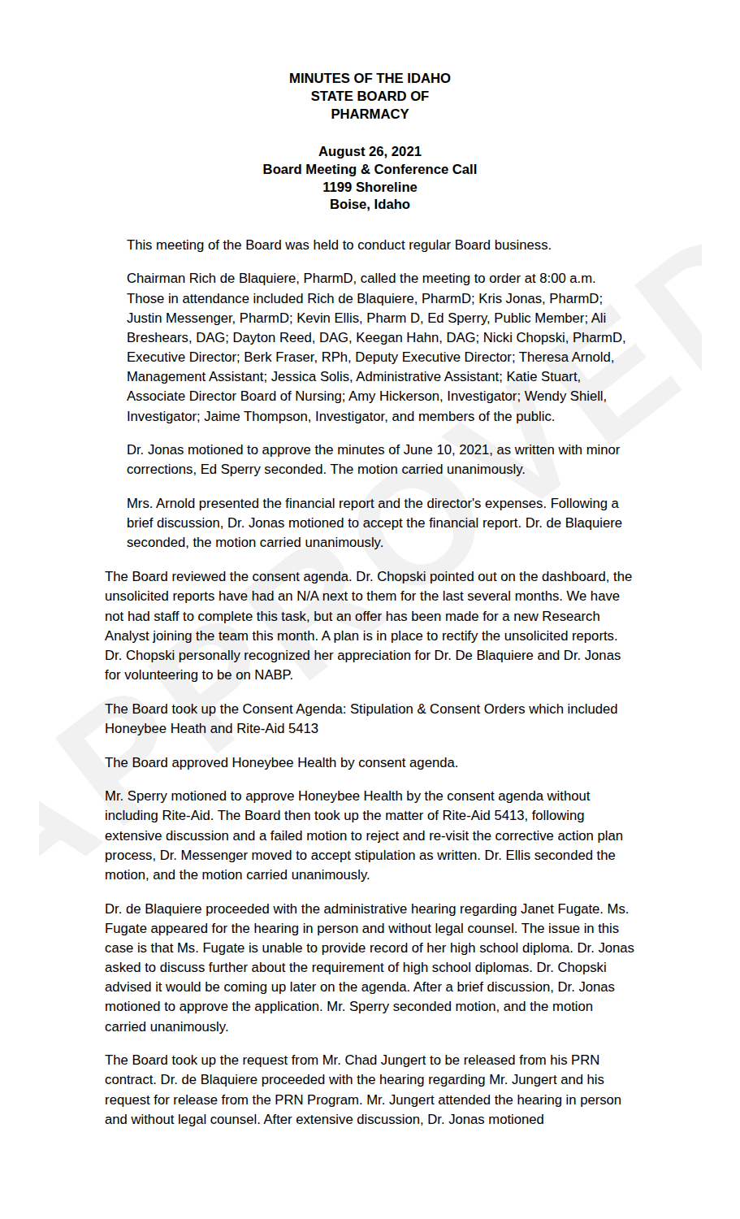APPROVED
MINUTES OF THE IDAHO
STATE BOARD OF
PHARMACY
August 26, 2021
Board Meeting & Conference Call
1199 Shoreline
Boise, Idaho
This meeting of the Board was held to conduct regular Board business.
Chairman Rich de Blaquiere, PharmD, called the meeting to order at 8:00 a.m. Those in attendance included Rich de Blaquiere, PharmD; Kris Jonas, PharmD; Justin Messenger, PharmD; Kevin Ellis, Pharm D, Ed Sperry, Public Member; Ali Breshears, DAG; Dayton Reed, DAG, Keegan Hahn, DAG; Nicki Chopski, PharmD, Executive Director; Berk Fraser, RPh, Deputy Executive Director; Theresa Arnold, Management Assistant; Jessica Solis, Administrative Assistant; Katie Stuart, Associate Director Board of Nursing; Amy Hickerson, Investigator; Wendy Shiell, Investigator; Jaime Thompson, Investigator, and members of the public.
Dr. Jonas motioned to approve the minutes of June 10, 2021, as written with minor corrections, Ed Sperry seconded. The motion carried unanimously.
Mrs. Arnold presented the financial report and the director's expenses. Following a brief discussion, Dr. Jonas motioned to accept the financial report. Dr. de Blaquiere seconded, the motion carried unanimously.
The Board reviewed the consent agenda. Dr. Chopski pointed out on the dashboard, the unsolicited reports have had an N/A next to them for the last several months. We have not had staff to complete this task, but an offer has been made for a new Research Analyst joining the team this month. A plan is in place to rectify the unsolicited reports. Dr. Chopski personally recognized her appreciation for Dr. De Blaquiere and Dr. Jonas for volunteering to be on NABP.
The Board took up the Consent Agenda: Stipulation & Consent Orders which included Honeybee Heath and Rite-Aid 5413
The Board approved Honeybee Health by consent agenda.
Mr. Sperry motioned to approve Honeybee Health by the consent agenda without including Rite-Aid. The Board then took up the matter of Rite-Aid 5413, following extensive discussion and a failed motion to reject and re-visit the corrective action plan process, Dr. Messenger moved to accept stipulation as written. Dr. Ellis seconded the motion, and the motion carried unanimously.
Dr. de Blaquiere proceeded with the administrative hearing regarding Janet Fugate. Ms. Fugate appeared for the hearing in person and without legal counsel. The issue in this case is that Ms. Fugate is unable to provide record of her high school diploma. Dr. Jonas asked to discuss further about the requirement of high school diplomas. Dr. Chopski advised it would be coming up later on the agenda. After a brief discussion, Dr. Jonas motioned to approve the application. Mr. Sperry seconded motion, and the motion carried unanimously.
The Board took up the request from Mr. Chad Jungert to be released from his PRN contract. Dr. de Blaquiere proceeded with the hearing regarding Mr. Jungert and his request for release from the PRN Program. Mr. Jungert attended the hearing in person and without legal counsel. After extensive discussion, Dr. Jonas motioned